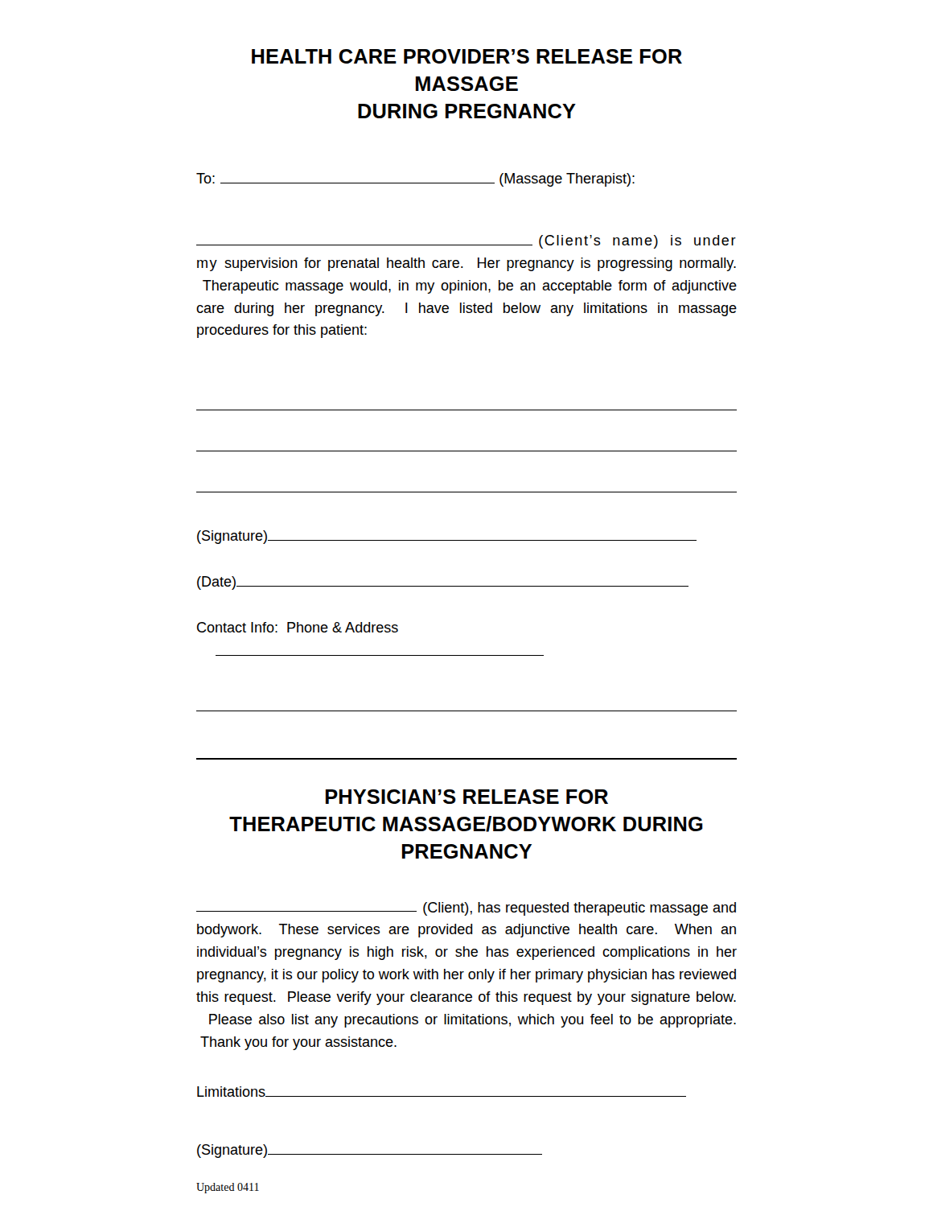HEALTH CARE PROVIDER’S RELEASE FOR MASSAGE
DURING PREGNANCY
To: (Massage Therapist):
(Client’s name) is under my supervision for prenatal health care. Her pregnancy is progressing normally. Therapeutic massage would, in my opinion, be an acceptable form of adjunctive care during her pregnancy. I have listed below any limitations in massage procedures for this patient:
(Signature)
(Date)
Contact Info: Phone & Address
PHYSICIAN’S RELEASE FOR
THERAPEUTIC MASSAGE/BODYWORK DURING
PREGNANCY
(Client), has requested therapeutic massage and bodywork. These services are provided as adjunctive health care. When an individual’s pregnancy is high risk, or she has experienced complications in her pregnancy, it is our policy to work with her only if her primary physician has reviewed this request. Please verify your clearance of this request by your signature below. Please also list any precautions or limitations, which you feel to be appropriate. Thank you for your assistance.
Limitations
(Signature)
Updated 0411